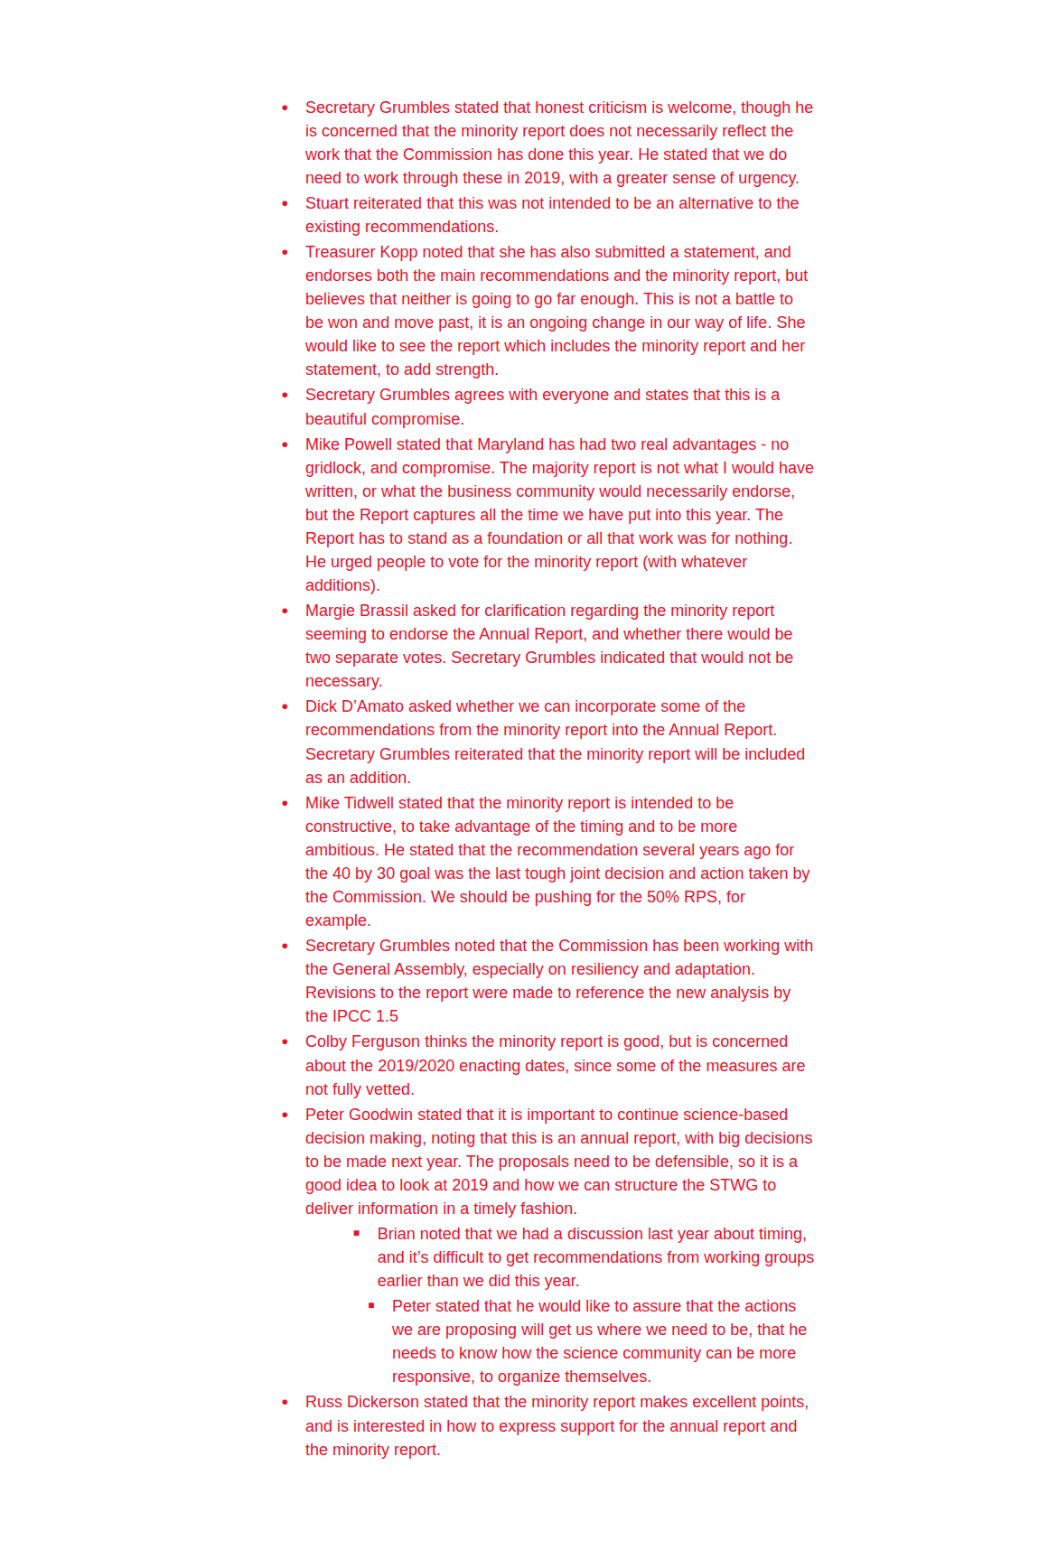Secretary Grumbles stated that honest criticism is welcome, though he is concerned that the minority report does not necessarily reflect the work that the Commission has done this year. He stated that we do need to work through these in 2019, with a greater sense of urgency.
Stuart reiterated that this was not intended to be an alternative to the existing recommendations.
Treasurer Kopp noted that she has also submitted a statement, and endorses both the main recommendations and the minority report, but believes that neither is going to go far enough. This is not a battle to be won and move past, it is an ongoing change in our way of life. She would like to see the report which includes the minority report and her statement, to add strength.
Secretary Grumbles agrees with everyone and states that this is a beautiful compromise.
Mike Powell stated that Maryland has had two real advantages - no gridlock, and compromise. The majority report is not what I would have written, or what the business community would necessarily endorse, but the Report captures all the time we have put into this year. The Report has to stand as a foundation or all that work was for nothing. He urged people to vote for the minority report (with whatever additions).
Margie Brassil asked for clarification regarding the minority report seeming to endorse the Annual Report, and whether there would be two separate votes. Secretary Grumbles indicated that would not be necessary.
Dick D’Amato asked whether we can incorporate some of the recommendations from the minority report into the Annual Report. Secretary Grumbles reiterated that the minority report will be included as an addition.
Mike Tidwell stated that the minority report is intended to be constructive, to take advantage of the timing and to be more ambitious. He stated that the recommendation several years ago for the 40 by 30 goal was the last tough joint decision and action taken by the Commission. We should be pushing for the 50% RPS, for example.
Secretary Grumbles noted that the Commission has been working with the General Assembly, especially on resiliency and adaptation. Revisions to the report were made to reference the new analysis by the IPCC 1.5
Colby Ferguson thinks the minority report is good, but is concerned about the 2019/2020 enacting dates, since some of the measures are not fully vetted.
Peter Goodwin stated that it is important to continue science-based decision making, noting that this is an annual report, with big decisions to be made next year. The proposals need to be defensible, so it is a good idea to look at 2019 and how we can structure the STWG to deliver information in a timely fashion.
Brian noted that we had a discussion last year about timing, and it’s difficult to get recommendations from working groups earlier than we did this year.
Peter stated that he would like to assure that the actions we are proposing will get us where we need to be, that he needs to know how the science community can be more responsive, to organize themselves.
Russ Dickerson stated that the minority report makes excellent points, and is interested in how to express support for the annual report and the minority report.